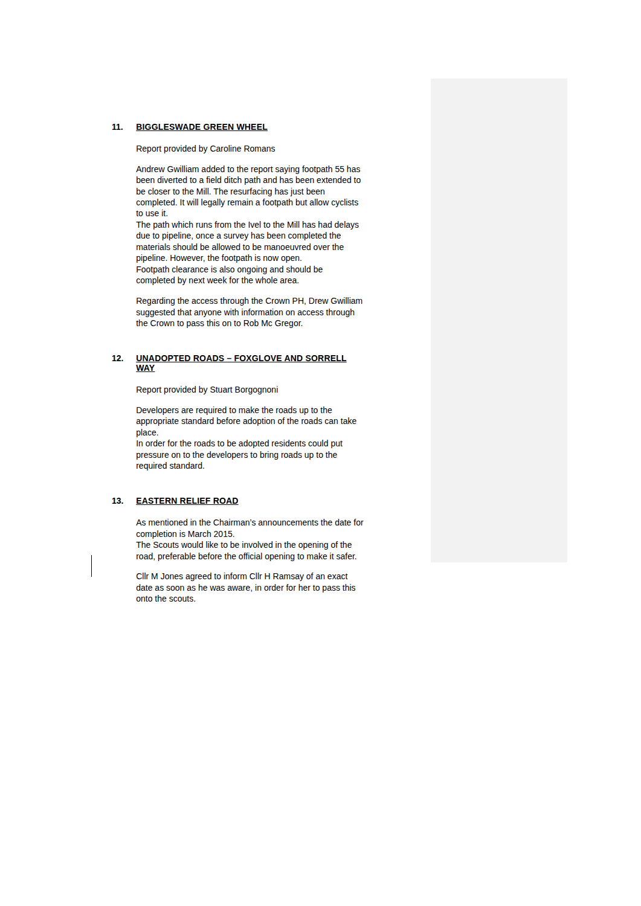11.
Biggleswade Green Wheel
Report provided by Caroline Romans
Andrew Gwilliam added to the report saying footpath 55 has been diverted to a field ditch path and has been extended to be closer to the Mill. The resurfacing has just been completed. It will legally remain a footpath but allow cyclists to use it.
The path which runs from the Ivel to the Mill has had delays due to pipeline, once a survey has been completed the materials should be allowed to be manoeuvred over the pipeline. However, the footpath is now open.
Footpath clearance is also ongoing and should be completed by next week for the whole area.
Regarding the access through the Crown PH, Drew Gwilliam suggested that anyone with information on access through the Crown to pass this on to Rob Mc Gregor.
12.
Unadopted Roads – Foxglove and Sorrell Way
Report provided by Stuart Borgognoni
Developers are required to make the roads up to the appropriate standard before adoption of the roads can take place.
In order for the roads to be adopted residents could put pressure on to the developers to bring roads up to the required standard.
13.
Eastern Relief Road
As mentioned in the Chairman’s announcements the date for completion is March 2015.
The Scouts would like to be involved in the opening of the road, preferable before the official opening to make it safer.
Cllr M Jones agreed to inform Cllr H Ramsay of an exact date as soon as he was aware, in order for her to pass this onto the scouts.